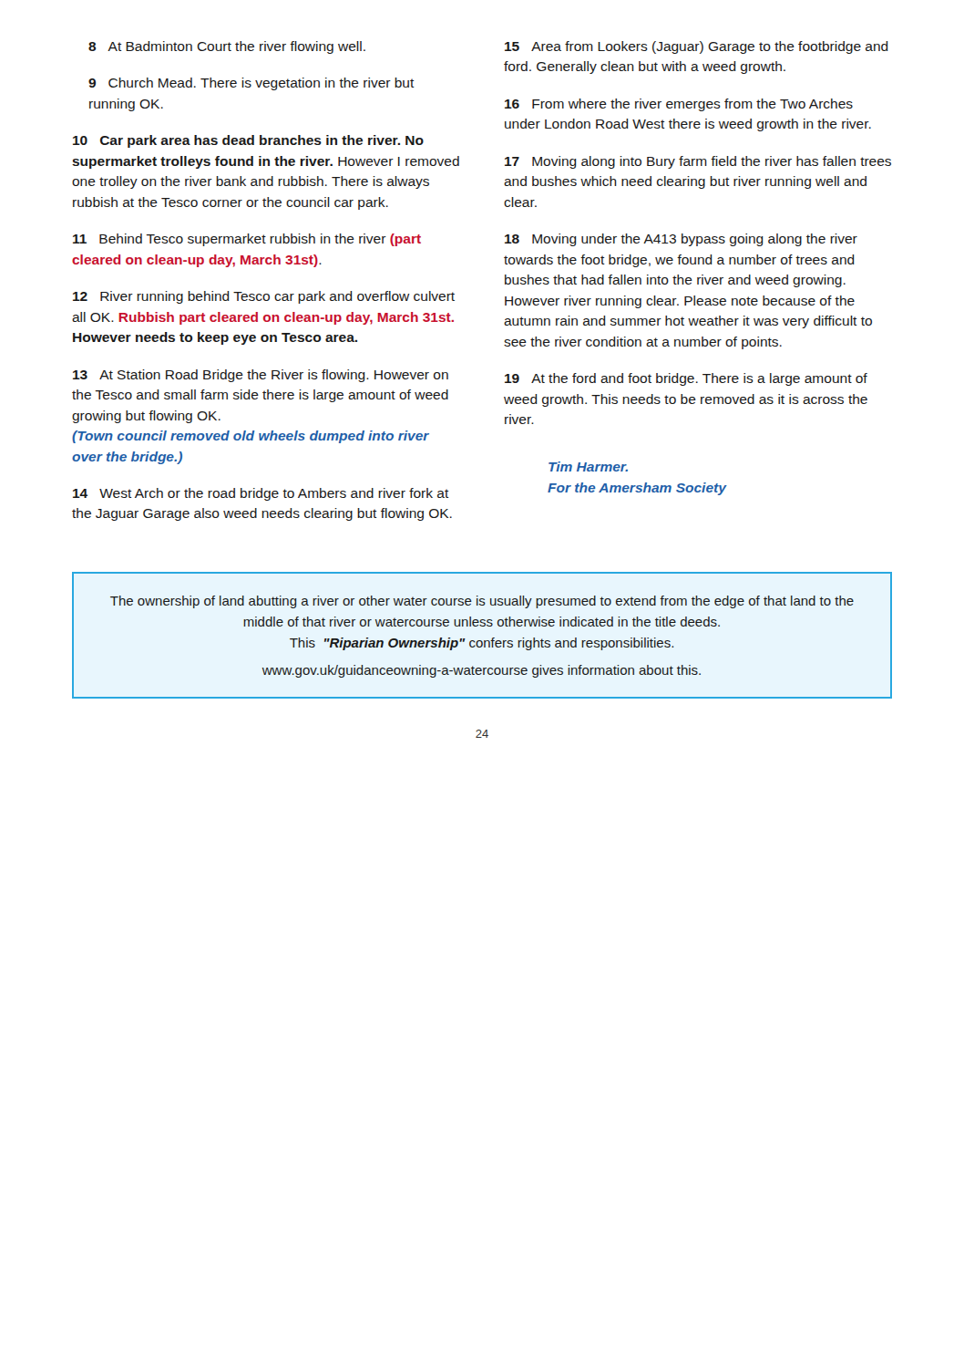8 At Badminton Court the river flowing well.
9 Church Mead. There is vegetation in the river but running OK.
10 Car park area has dead branches in the river. No supermarket trolleys found in the river. However I removed one trolley on the river bank and rubbish. There is always rubbish at the Tesco corner or the council car park.
11 Behind Tesco supermarket rubbish in the river (part cleared on clean-up day, March 31st).
12 River running behind Tesco car park and overflow culvert all OK. Rubbish part cleared on clean-up day, March 31st. However needs to keep eye on Tesco area.
13 At Station Road Bridge the River is flowing. However on the Tesco and small farm side there is large amount of weed growing but flowing OK.
(Town council removed old wheels dumped into river over the bridge.)
14 West Arch or the road bridge to Ambers and river fork at the Jaguar Garage also weed needs clearing but flowing OK.
15 Area from Lookers (Jaguar) Garage to the footbridge and ford. Generally clean but with a weed growth.
16 From where the river emerges from the Two Arches under London Road West there is weed growth in the river.
17 Moving along into Bury farm field the river has fallen trees and bushes which need clearing but river running well and clear.
18 Moving under the A413 bypass going along the river towards the foot bridge, we found a number of trees and bushes that had fallen into the river and weed growing. However river running clear. Please note because of the autumn rain and summer hot weather it was very difficult to see the river condition at a number of points.
19 At the ford and foot bridge. There is a large amount of weed growth. This needs to be removed as it is across the river.
Tim Harmer.
For the Amersham Society
The ownership of land abutting a river or other water course is usually presumed to extend from the edge of that land to the middle of that river or watercourse unless otherwise indicated in the title deeds.
This "Riparian Ownership" confers rights and responsibilities. www.gov.uk/guidanceowning-a-watercourse gives information about this.
24